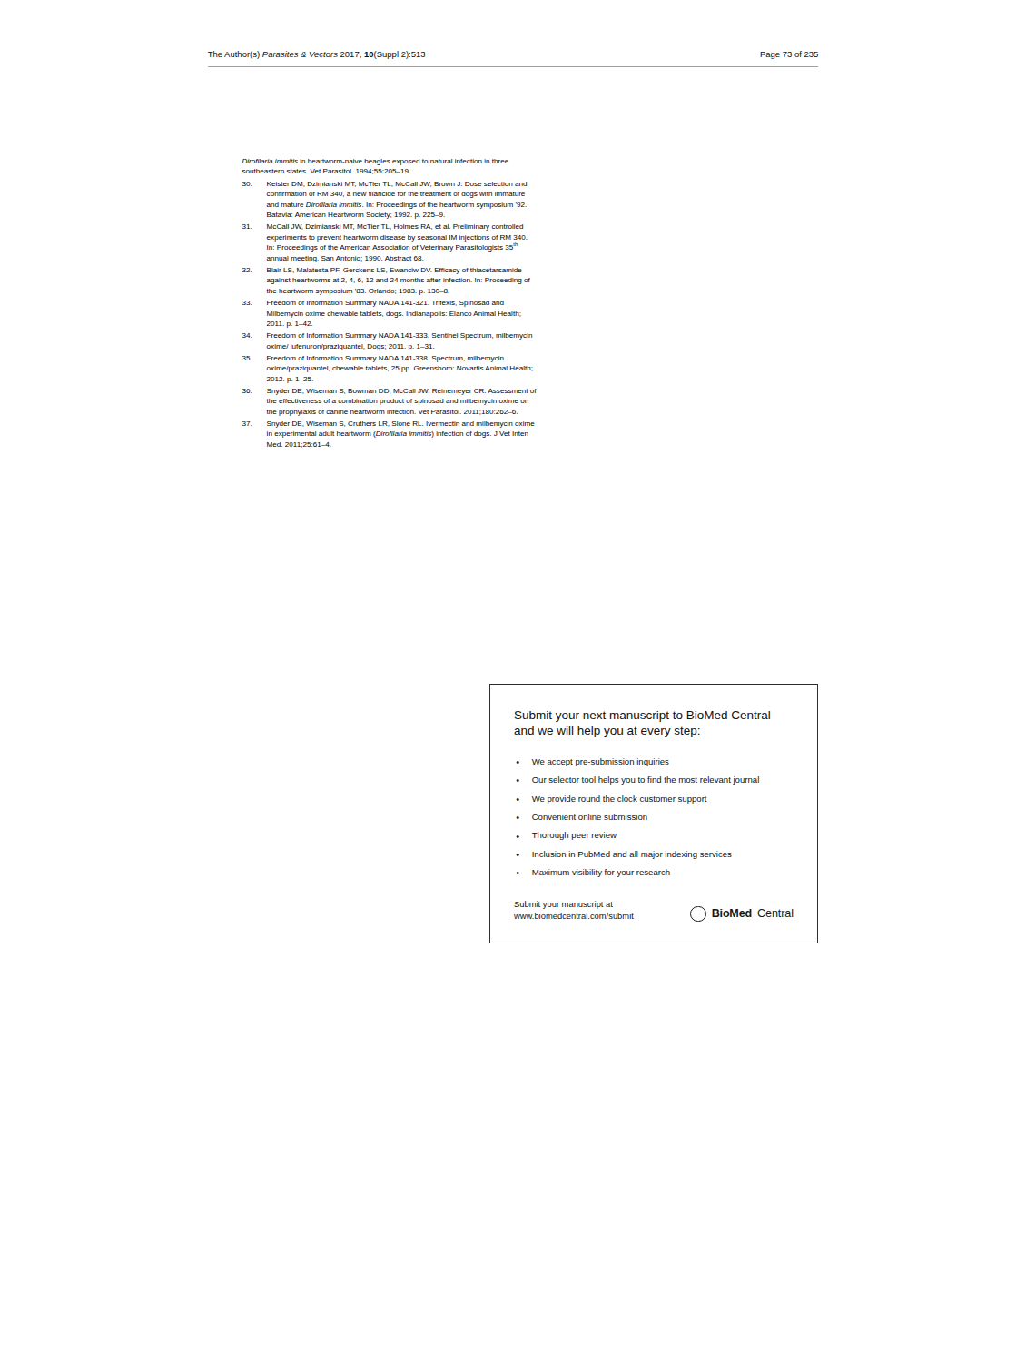The Author(s) Parasites & Vectors 2017, 10(Suppl 2):513
Page 73 of 235
Dirofilaria immitis in heartworm-naive beagles exposed to natural infection in three southeastern states. Vet Parasitol. 1994;55:205–19.
30. Keister DM, Dzimianski MT, McTier TL, McCall JW, Brown J. Dose selection and confirmation of RM 340, a new filaricide for the treatment of dogs with immature and mature Dirofilaria immitis. In: Proceedings of the heartworm symposium '92. Batavia: American Heartworm Society; 1992. p. 225–9.
31. McCall JW, Dzimianski MT, McTier TL, Holmes RA, et al. Preliminary controlled experiments to prevent heartworm disease by seasonal IM injections of RM 340. In: Proceedings of the American Association of Veterinary Parasitologists 35th annual meeting. San Antonio; 1990. Abstract 68.
32. Blair LS, Malatesta PF, Gerckens LS, Ewanciw DV. Efficacy of thiacetarsamide against heartworms at 2, 4, 6, 12 and 24 months after infection. In: Proceeding of the heartworm symposium '83. Orlando; 1983. p. 130–8.
33. Freedom of Information Summary NADA 141-321. Trifexis, Spinosad and Milbemycin oxime chewable tablets, dogs. Indianapolis: Elanco Animal Health; 2011. p. 1–42.
34. Freedom of Information Summary NADA 141-333. Sentinel Spectrum, milbemycin oxime/ lufenuron/praziquantel, Dogs; 2011. p. 1–31.
35. Freedom of Information Summary NADA 141-338. Spectrum, milbemycin oxime/praziquantel, chewable tablets, 25 pp. Greensboro: Novartis Animal Health; 2012. p. 1–25.
36. Snyder DE, Wiseman S, Bowman DD, McCall JW, Reinemeyer CR. Assessment of the effectiveness of a combination product of spinosad and milbemycin oxime on the prophylaxis of canine heartworm infection. Vet Parasitol. 2011;180:262–6.
37. Snyder DE, Wiseman S, Cruthers LR, Slone RL. Ivermectin and milbemycin oxime in experimental adult heartworm (Dirofilaria immitis) infection of dogs. J Vet Inten Med. 2011;25:61–4.
Submit your next manuscript to BioMed Central
and we will help you at every step:
We accept pre-submission inquiries
Our selector tool helps you to find the most relevant journal
We provide round the clock customer support
Convenient online submission
Thorough peer review
Inclusion in PubMed and all major indexing services
Maximum visibility for your research
Submit your manuscript at www.biomedcentral.com/submit
BioMed Central